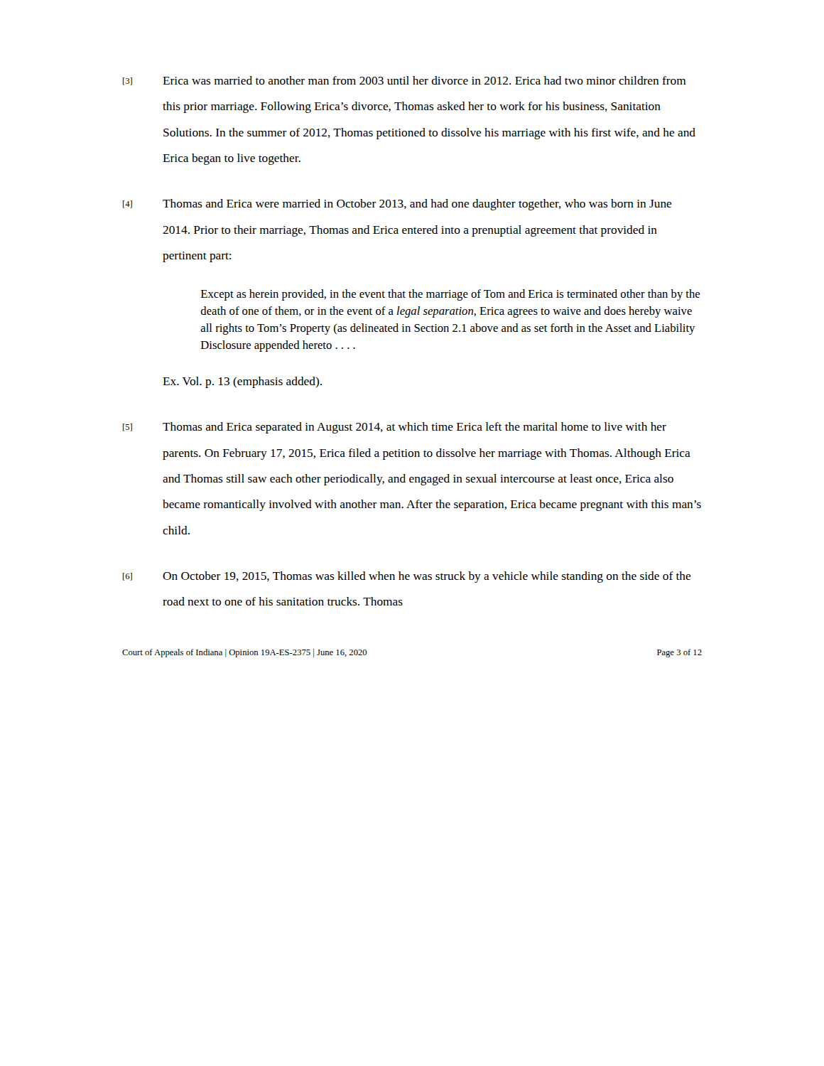[3]
Erica was married to another man from 2003 until her divorce in 2012. Erica had two minor children from this prior marriage. Following Erica’s divorce, Thomas asked her to work for his business, Sanitation Solutions. In the summer of 2012, Thomas petitioned to dissolve his marriage with his first wife, and he and Erica began to live together.
[4]
Thomas and Erica were married in October 2013, and had one daughter together, who was born in June 2014. Prior to their marriage, Thomas and Erica entered into a prenuptial agreement that provided in pertinent part:
Except as herein provided, in the event that the marriage of Tom and Erica is terminated other than by the death of one of them, or in the event of a legal separation, Erica agrees to waive and does hereby waive all rights to Tom’s Property (as delineated in Section 2.1 above and as set forth in the Asset and Liability Disclosure appended hereto . . . .
Ex. Vol. p. 13 (emphasis added).
[5]
Thomas and Erica separated in August 2014, at which time Erica left the marital home to live with her parents. On February 17, 2015, Erica filed a petition to dissolve her marriage with Thomas. Although Erica and Thomas still saw each other periodically, and engaged in sexual intercourse at least once, Erica also became romantically involved with another man. After the separation, Erica became pregnant with this man’s child.
[6]
On October 19, 2015, Thomas was killed when he was struck by a vehicle while standing on the side of the road next to one of his sanitation trucks. Thomas
Court of Appeals of Indiana | Opinion 19A-ES-2375 | June 16, 2020 Page 3 of 12